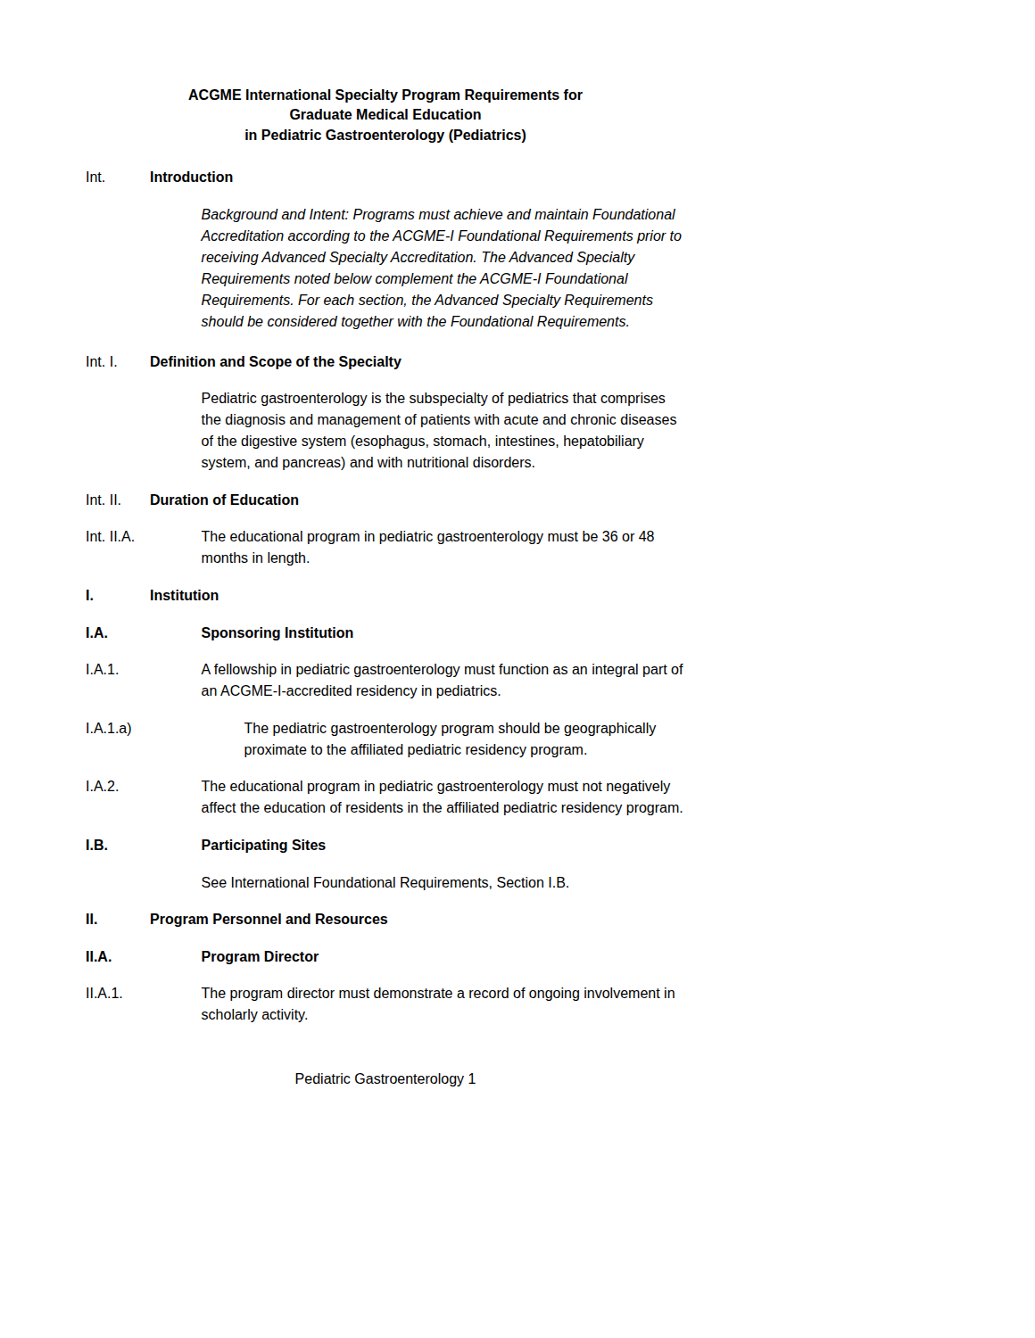ACGME International Specialty Program Requirements for
Graduate Medical Education
in Pediatric Gastroenterology (Pediatrics)
Int.
Introduction
Background and Intent: Programs must achieve and maintain Foundational Accreditation according to the ACGME-I Foundational Requirements prior to receiving Advanced Specialty Accreditation. The Advanced Specialty Requirements noted below complement the ACGME-I Foundational Requirements. For each section, the Advanced Specialty Requirements should be considered together with the Foundational Requirements.
Int. I.
Definition and Scope of the Specialty
Pediatric gastroenterology is the subspecialty of pediatrics that comprises the diagnosis and management of patients with acute and chronic diseases of the digestive system (esophagus, stomach, intestines, hepatobiliary system, and pancreas) and with nutritional disorders.
Int. II.
Duration of Education
Int. II.A.
The educational program in pediatric gastroenterology must be 36 or 48 months in length.
I.
Institution
I.A.
Sponsoring Institution
I.A.1.
A fellowship in pediatric gastroenterology must function as an integral part of an ACGME-I-accredited residency in pediatrics.
I.A.1.a)
The pediatric gastroenterology program should be geographically proximate to the affiliated pediatric residency program.
I.A.2.
The educational program in pediatric gastroenterology must not negatively affect the education of residents in the affiliated pediatric residency program.
I.B.
Participating Sites
See International Foundational Requirements, Section I.B.
II.
Program Personnel and Resources
II.A.
Program Director
II.A.1.
The program director must demonstrate a record of ongoing involvement in scholarly activity.
Pediatric Gastroenterology 1